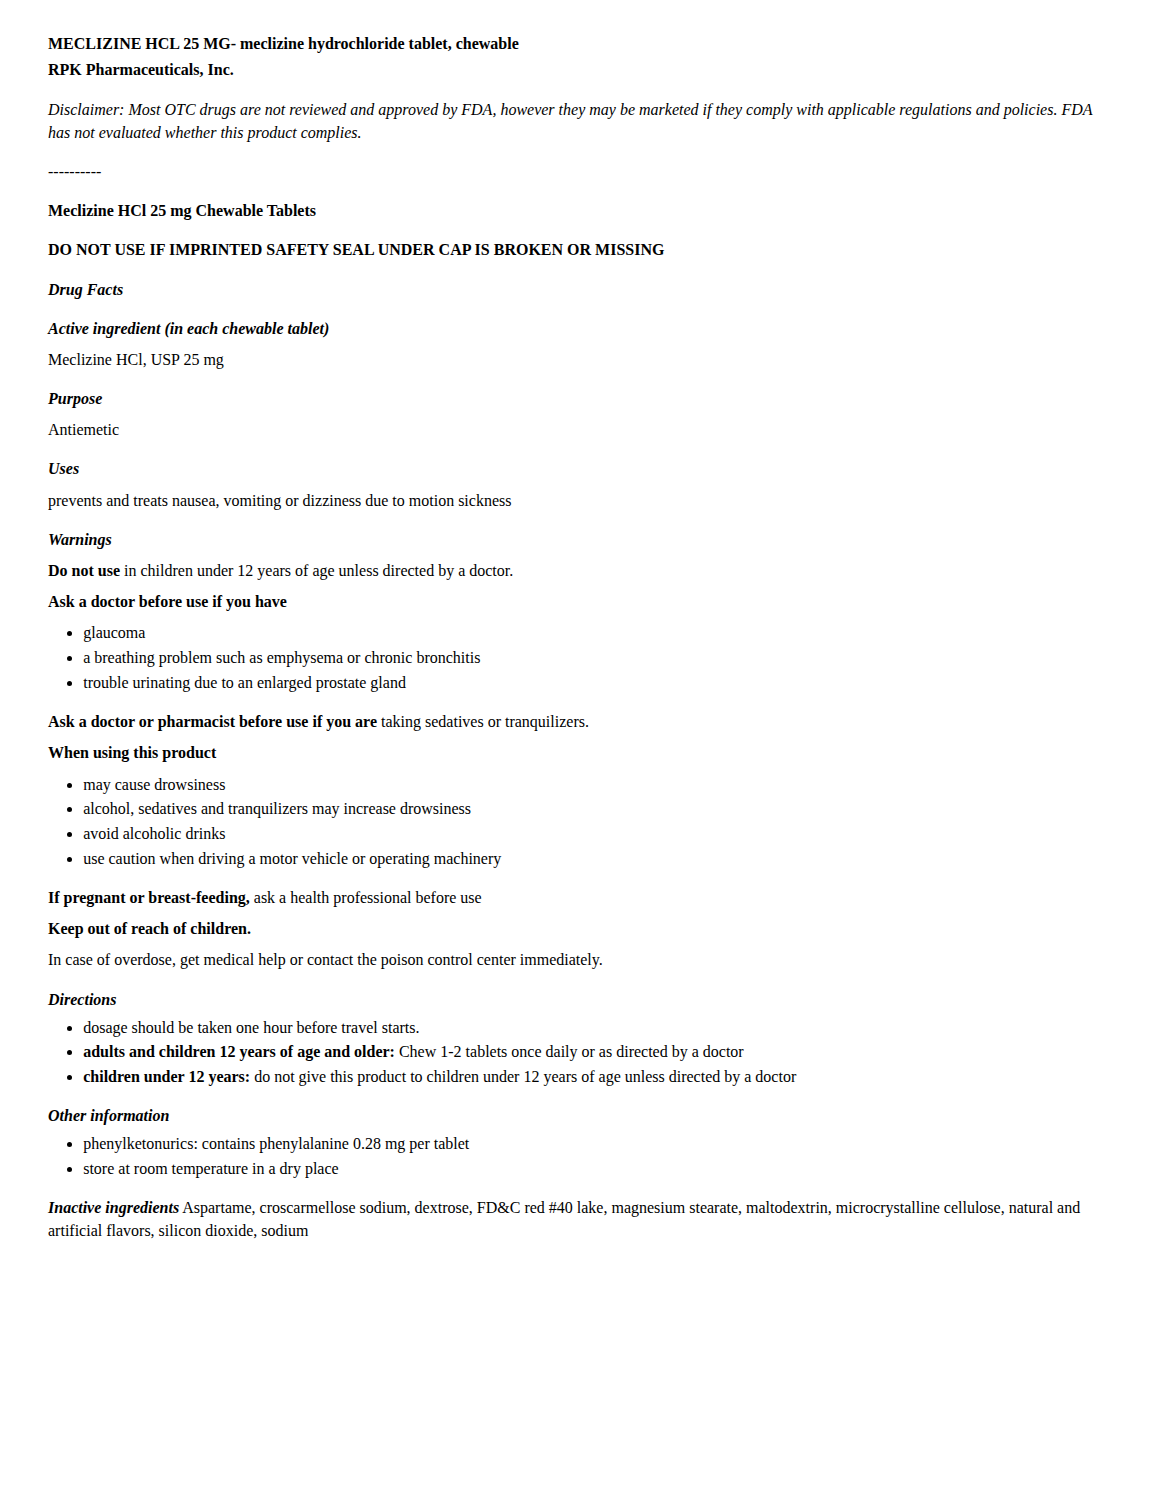MECLIZINE HCL 25 MG- meclizine hydrochloride tablet, chewable
RPK Pharmaceuticals, Inc.
Disclaimer: Most OTC drugs are not reviewed and approved by FDA, however they may be marketed if they comply with applicable regulations and policies. FDA has not evaluated whether this product complies.
----------
Meclizine HCl 25 mg Chewable Tablets
DO NOT USE IF IMPRINTED SAFETY SEAL UNDER CAP IS BROKEN OR MISSING
Drug Facts
Active ingredient (in each chewable tablet)
Meclizine HCl, USP 25 mg
Purpose
Antiemetic
Uses
prevents and treats nausea, vomiting or dizziness due to motion sickness
Warnings
Do not use in children under 12 years of age unless directed by a doctor.
Ask a doctor before use if you have
glaucoma
a breathing problem such as emphysema or chronic bronchitis
trouble urinating due to an enlarged prostate gland
Ask a doctor or pharmacist before use if you are taking sedatives or tranquilizers.
When using this product
may cause drowsiness
alcohol, sedatives and tranquilizers may increase drowsiness
avoid alcoholic drinks
use caution when driving a motor vehicle or operating machinery
If pregnant or breast-feeding, ask a health professional before use
Keep out of reach of children.
In case of overdose, get medical help or contact the poison control center immediately.
Directions
dosage should be taken one hour before travel starts.
adults and children 12 years of age and older: Chew 1-2 tablets once daily or as directed by a doctor
children under 12 years: do not give this product to children under 12 years of age unless directed by a doctor
Other information
phenylketonurics: contains phenylalanine 0.28 mg per tablet
store at room temperature in a dry place
Inactive ingredients Aspartame, croscarmellose sodium, dextrose, FD&C red #40 lake, magnesium stearate, maltodextrin, microcrystalline cellulose, natural and artificial flavors, silicon dioxide, sodium